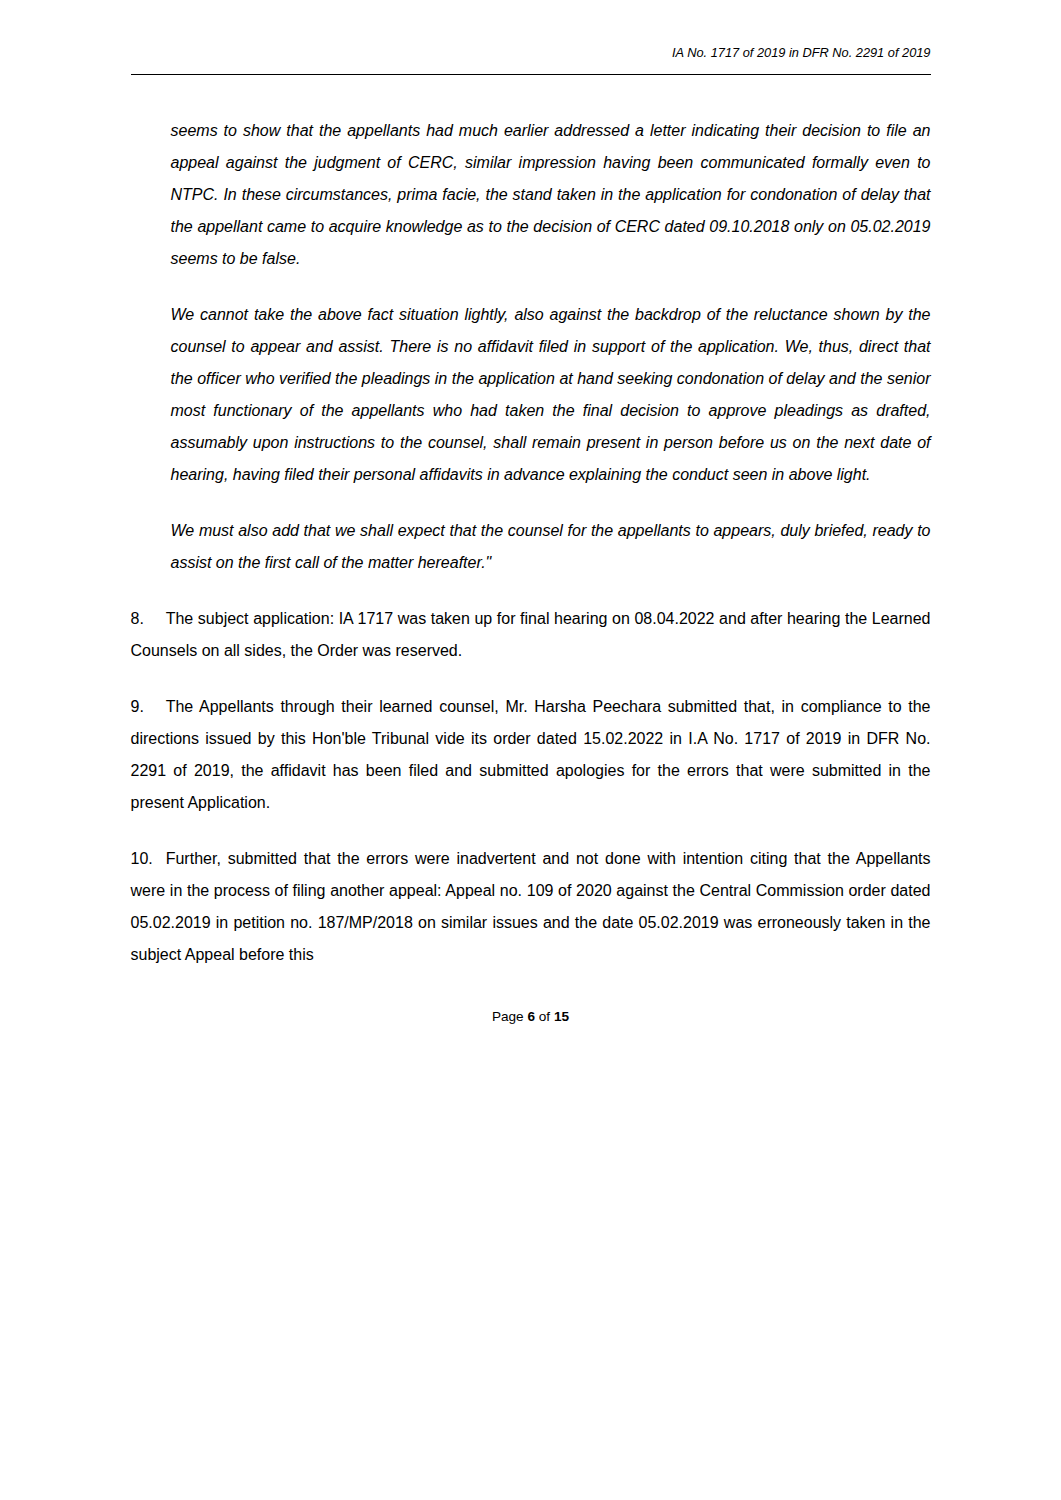IA No. 1717 of 2019 in DFR No. 2291 of 2019
seems to show that the appellants had much earlier addressed a letter indicating their decision to file an appeal against the judgment of CERC, similar impression having been communicated formally even to NTPC. In these circumstances, prima facie, the stand taken in the application for condonation of delay that the appellant came to acquire knowledge as to the decision of CERC dated 09.10.2018 only on 05.02.2019 seems to be false.
We cannot take the above fact situation lightly, also against the backdrop of the reluctance shown by the counsel to appear and assist. There is no affidavit filed in support of the application. We, thus, direct that the officer who verified the pleadings in the application at hand seeking condonation of delay and the senior most functionary of the appellants who had taken the final decision to approve pleadings as drafted, assumably upon instructions to the counsel, shall remain present in person before us on the next date of hearing, having filed their personal affidavits in advance explaining the conduct seen in above light.
We must also add that we shall expect that the counsel for the appellants to appears, duly briefed, ready to assist on the first call of the matter hereafter."
8. The subject application: IA 1717 was taken up for final hearing on 08.04.2022 and after hearing the Learned Counsels on all sides, the Order was reserved.
9. The Appellants through their learned counsel, Mr. Harsha Peechara submitted that, in compliance to the directions issued by this Hon'ble Tribunal vide its order dated 15.02.2022 in I.A No. 1717 of 2019 in DFR No. 2291 of 2019, the affidavit has been filed and submitted apologies for the errors that were submitted in the present Application.
10. Further, submitted that the errors were inadvertent and not done with intention citing that the Appellants were in the process of filing another appeal: Appeal no. 109 of 2020 against the Central Commission order dated 05.02.2019 in petition no. 187/MP/2018 on similar issues and the date 05.02.2019 was erroneously taken in the subject Appeal before this
Page 6 of 15